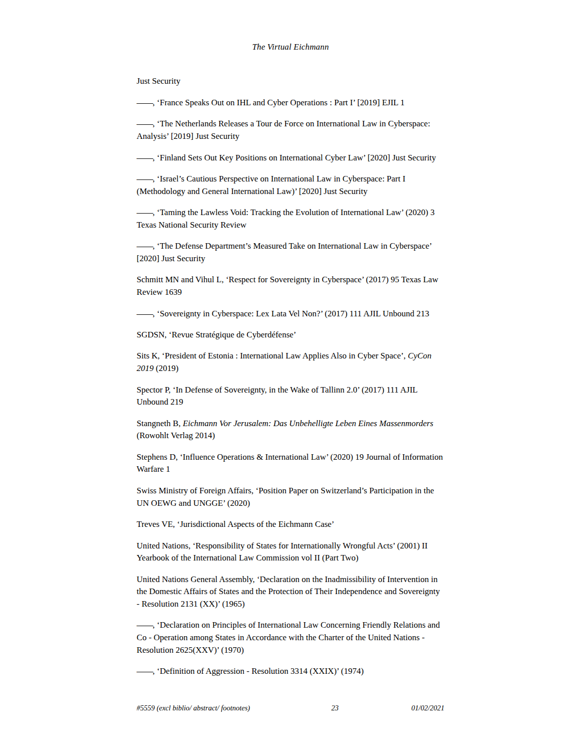The Virtual Eichmann
Just Security
——, ‘France Speaks Out on IHL and Cyber Operations : Part I’ [2019] EJIL 1
——, ‘The Netherlands Releases a Tour de Force on International Law in Cyberspace: Analysis’ [2019] Just Security
——, ‘Finland Sets Out Key Positions on International Cyber Law’ [2020] Just Security
——, ‘Israel’s Cautious Perspective on International Law in Cyberspace: Part I (Methodology and General International Law)’ [2020] Just Security
——, ‘Taming the Lawless Void: Tracking the Evolution of International Law’ (2020) 3 Texas National Security Review
——, ‘The Defense Department’s Measured Take on International Law in Cyberspace’ [2020] Just Security
Schmitt MN and Vihul L, ‘Respect for Sovereignty in Cyberspace’ (2017) 95 Texas Law Review 1639
——, ‘Sovereignty in Cyberspace: Lex Lata Vel Non?’ (2017) 111 AJIL Unbound 213
SGDSN, ‘Revue Stratégique de Cyberdéfense’
Sits K, ‘President of Estonia : International Law Applies Also in Cyber Space’, CyCon 2019 (2019)
Spector P, ‘In Defense of Sovereignty, in the Wake of Tallinn 2.0’ (2017) 111 AJIL Unbound 219
Stangneth B, Eichmann Vor Jerusalem: Das Unbehelligte Leben Eines Massenmorders (Rowohlt Verlag 2014)
Stephens D, ‘Influence Operations & International Law’ (2020) 19 Journal of Information Warfare 1
Swiss Ministry of Foreign Affairs, ‘Position Paper on Switzerland’s Participation in the UN OEWG and UNGGE’ (2020)
Treves VE, ‘Jurisdictional Aspects of the Eichmann Case’
United Nations, ‘Responsibility of States for Internationally Wrongful Acts’ (2001) II Yearbook of the International Law Commission vol II (Part Two)
United Nations General Assembly, ‘Declaration on the Inadmissibility of Intervention in the Domestic Affairs of States and the Protection of Their Independence and Sovereignty - Resolution 2131 (XX)’ (1965)
——, ‘Declaration on Principles of International Law Concerning Friendly Relations and Co - Operation among States in Accordance with the Charter of the United Nations - Resolution 2625(XXV)’ (1970)
——, ‘Definition of Aggression - Resolution 3314 (XXIX)’ (1974)
#5559 (excl biblio/ abstract/ footnotes)
23
01/02/2021